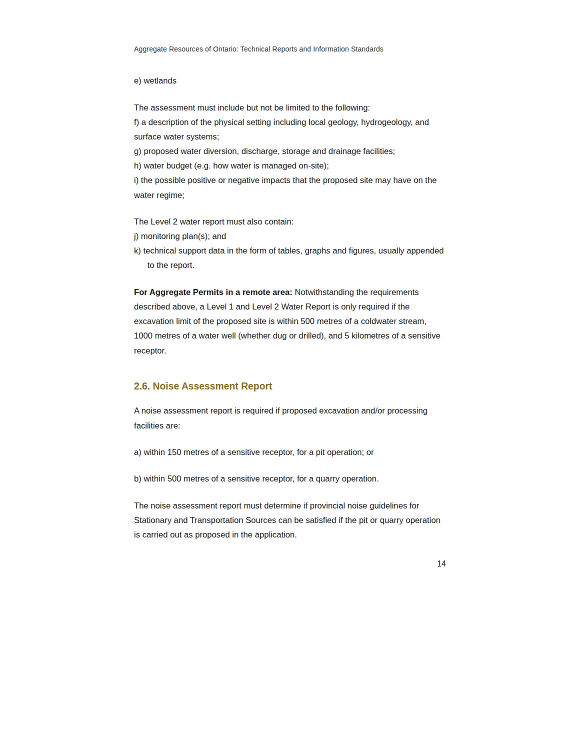Aggregate Resources of Ontario: Technical Reports and Information Standards
e) wetlands
The assessment must include but not be limited to the following:
f) a description of the physical setting including local geology, hydrogeology, and surface water systems;
g) proposed water diversion, discharge, storage and drainage facilities;
h) water budget (e.g. how water is managed on-site);
i) the possible positive or negative impacts that the proposed site may have on the water regime;
The Level 2 water report must also contain:
j) monitoring plan(s); and
k) technical support data in the form of tables, graphs and figures, usually appended to the report.
For Aggregate Permits in a remote area: Notwithstanding the requirements described above, a Level 1 and Level 2 Water Report is only required if the excavation limit of the proposed site is within 500 metres of a coldwater stream, 1000 metres of a water well (whether dug or drilled), and 5 kilometres of a sensitive receptor.
2.6. Noise Assessment Report
A noise assessment report is required if proposed excavation and/or processing facilities are:
a) within 150 metres of a sensitive receptor, for a pit operation; or
b) within 500 metres of a sensitive receptor, for a quarry operation.
The noise assessment report must determine if provincial noise guidelines for Stationary and Transportation Sources can be satisfied if the pit or quarry operation is carried out as proposed in the application.
14